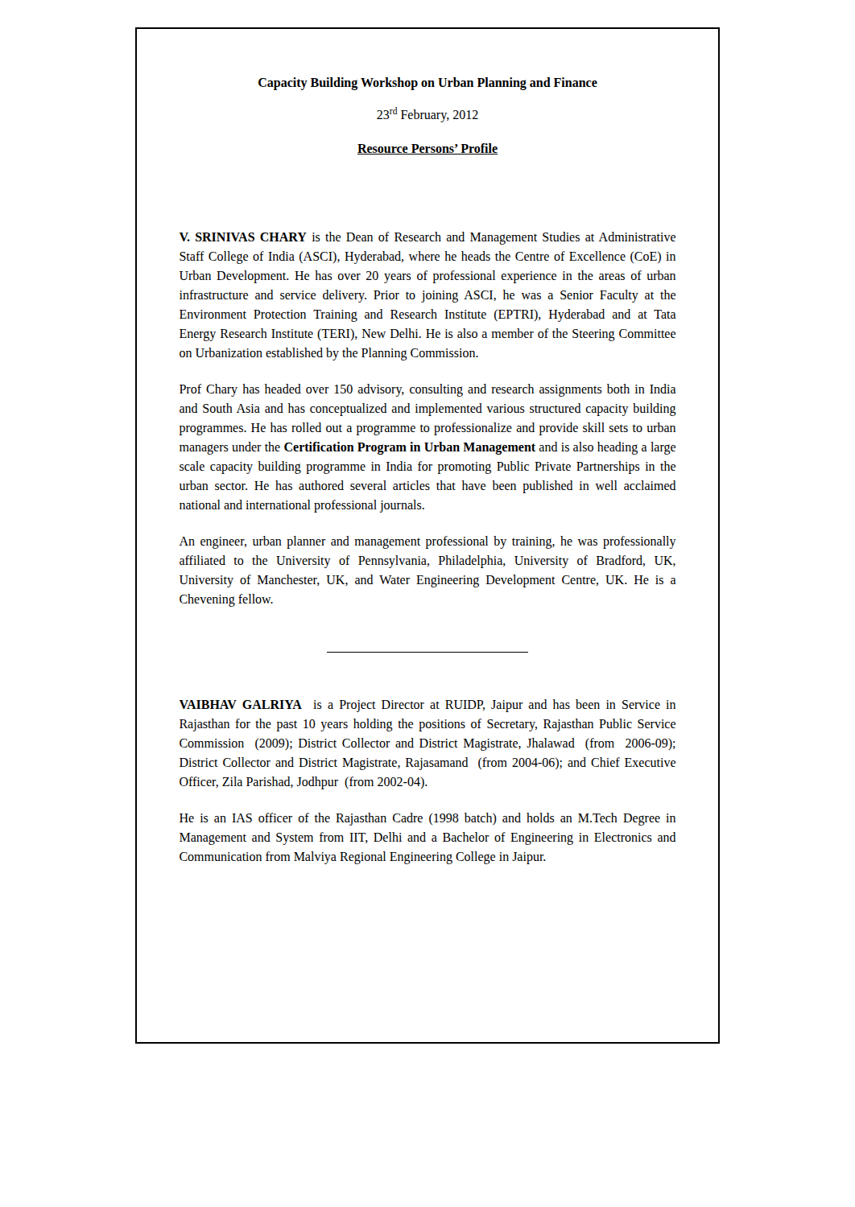Capacity Building Workshop on Urban Planning and Finance
23rd February, 2012
Resource Persons’ Profile
V. SRINIVAS CHARY is the Dean of Research and Management Studies at Administrative Staff College of India (ASCI), Hyderabad, where he heads the Centre of Excellence (CoE) in Urban Development. He has over 20 years of professional experience in the areas of urban infrastructure and service delivery. Prior to joining ASCI, he was a Senior Faculty at the Environment Protection Training and Research Institute (EPTRI), Hyderabad and at Tata Energy Research Institute (TERI), New Delhi. He is also a member of the Steering Committee on Urbanization established by the Planning Commission.
Prof Chary has headed over 150 advisory, consulting and research assignments both in India and South Asia and has conceptualized and implemented various structured capacity building programmes. He has rolled out a programme to professionalize and provide skill sets to urban managers under the Certification Program in Urban Management and is also heading a large scale capacity building programme in India for promoting Public Private Partnerships in the urban sector. He has authored several articles that have been published in well acclaimed national and international professional journals.
An engineer, urban planner and management professional by training, he was professionally affiliated to the University of Pennsylvania, Philadelphia, University of Bradford, UK, University of Manchester, UK, and Water Engineering Development Centre, UK. He is a Chevening fellow.
VAIBHAV GALRIYA is a Project Director at RUIDP, Jaipur and has been in Service in Rajasthan for the past 10 years holding the positions of Secretary, Rajasthan Public Service Commission (2009); District Collector and District Magistrate, Jhalawad (from 2006-09); District Collector and District Magistrate, Rajasamand (from 2004-06); and Chief Executive Officer, Zila Parishad, Jodhpur (from 2002-04).
He is an IAS officer of the Rajasthan Cadre (1998 batch) and holds an M.Tech Degree in Management and System from IIT, Delhi and a Bachelor of Engineering in Electronics and Communication from Malviya Regional Engineering College in Jaipur.